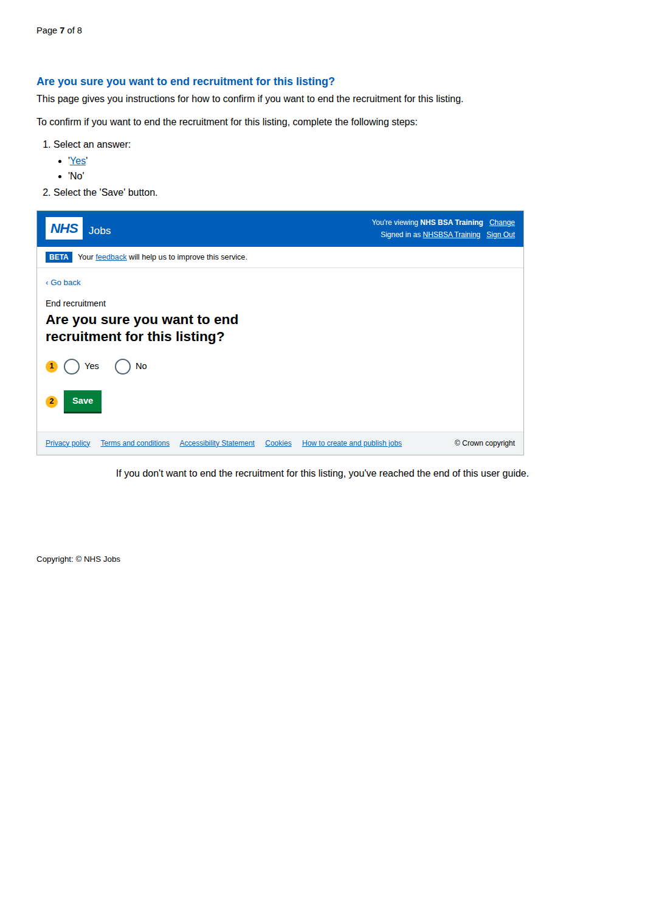Page 7 of 8
Are you sure you want to end recruitment for this listing?
This page gives you instructions for how to confirm if you want to end the recruitment for this listing.
To confirm if you want to end the recruitment for this listing, complete the following steps:
Select an answer:
'Yes'
'No'
Select the 'Save' button.
NHS Jobs
You're viewing NHS BSA Training Change
Signed in as NHSBSA Training Sign Out
BETA Your feedback will help us to improve this service.
‹ Go back
End recruitment
Are you sure you want to end recruitment for this listing?
1 Yes No
2 Save
Privacy policy Terms and conditions Accessibility Statement Cookies How to create and publish jobs
© Crown copyright
If you don't want to end the recruitment for this listing, you've reached the end of this user guide.
Copyright: © NHS Jobs